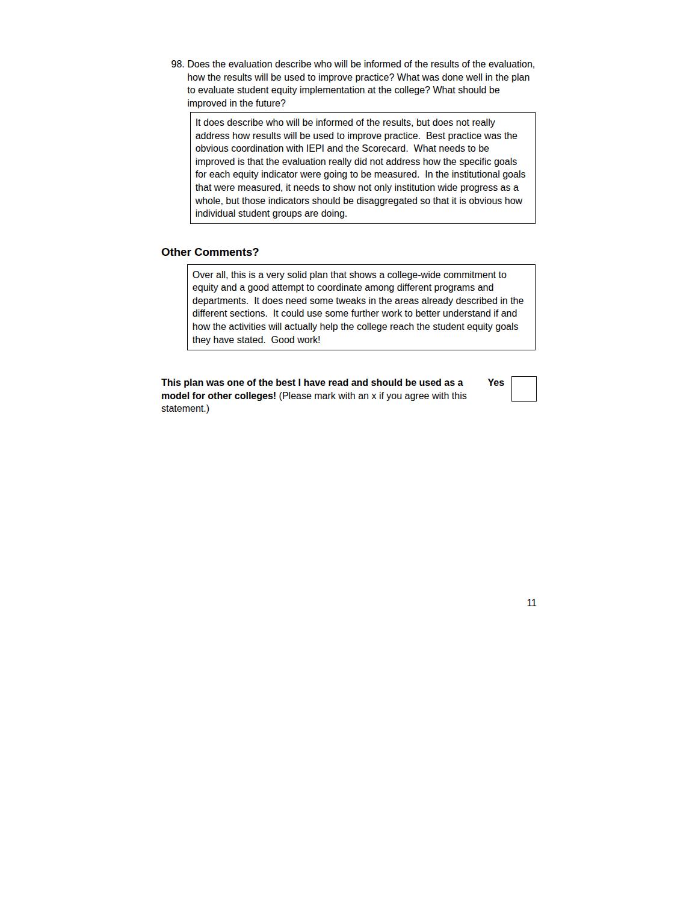Does the evaluation describe who will be informed of the results of the evaluation, how the results will be used to improve practice? What was done well in the plan to evaluate student equity implementation at the college? What should be improved in the future?
It does describe who will be informed of the results, but does not really address how results will be used to improve practice. Best practice was the obvious coordination with IEPI and the Scorecard. What needs to be improved is that the evaluation really did not address how the specific goals for each equity indicator were going to be measured. In the institutional goals that were measured, it needs to show not only institution wide progress as a whole, but those indicators should be disaggregated so that it is obvious how individual student groups are doing.
Other Comments?
Over all, this is a very solid plan that shows a college-wide commitment to equity and a good attempt to coordinate among different programs and departments. It does need some tweaks in the areas already described in the different sections. It could use some further work to better understand if and how the activities will actually help the college reach the student equity goals they have stated. Good work!
This plan was one of the best I have read and should be used as a model for other colleges! (Please mark with an x if you agree with this statement.)
Yes
11